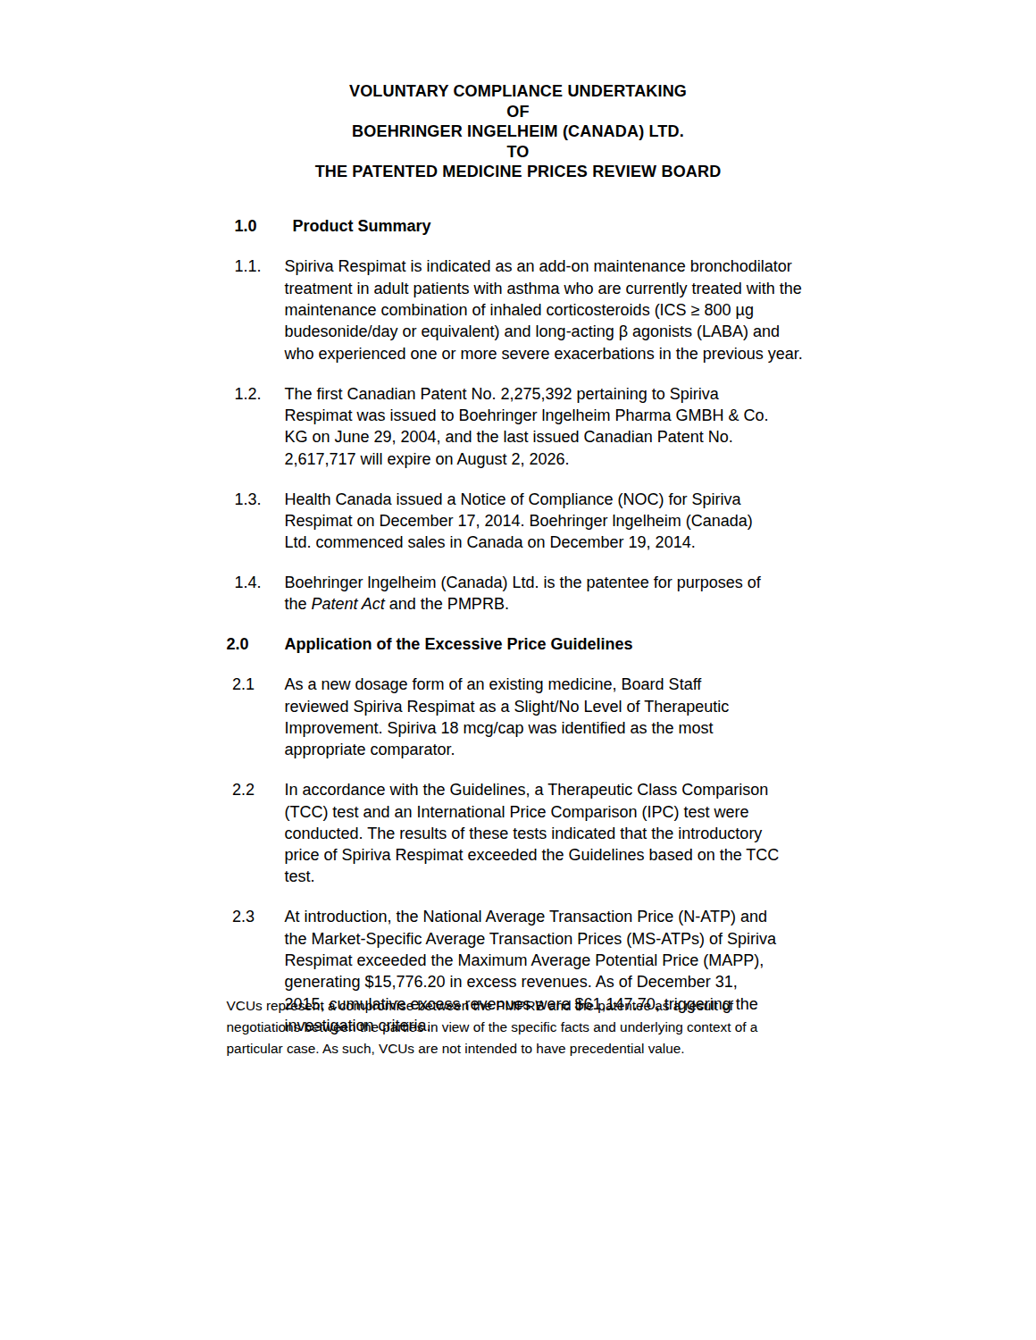VOLUNTARY COMPLIANCE UNDERTAKING
OF
BOEHRINGER INGELHEIM (CANADA) LTD.
TO
THE PATENTED MEDICINE PRICES REVIEW BOARD
1.0 Product Summary
1.1.
Spiriva Respimat is indicated as an add-on maintenance bronchodilator treatment in adult patients with asthma who are currently treated with the maintenance combination of inhaled corticosteroids (ICS ≥ 800 µg budesonide/day or equivalent) and long-acting β agonists (LABA) and who experienced one or more severe exacerbations in the previous year.
1.2.
The first Canadian Patent No. 2,275,392 pertaining to Spiriva Respimat was issued to Boehringer lngelheim Pharma GMBH & Co. KG on June 29, 2004, and the last issued Canadian Patent No. 2,617,717 will expire on August 2, 2026.
1.3.
Health Canada issued a Notice of Compliance (NOC) for Spiriva Respimat on December 17, 2014. Boehringer lngelheim (Canada) Ltd. commenced sales in Canada on December 19, 2014.
1.4.
Boehringer lngelheim (Canada) Ltd. is the patentee for purposes of the Patent Act and the PMPRB.
2.0 Application of the Excessive Price Guidelines
2.1
As a new dosage form of an existing medicine, Board Staff reviewed Spiriva Respimat as a Slight/No Level of Therapeutic Improvement. Spiriva 18 mcg/cap was identified as the most appropriate comparator.
2.2
In accordance with the Guidelines, a Therapeutic Class Comparison (TCC) test and an International Price Comparison (IPC) test were conducted. The results of these tests indicated that the introductory price of Spiriva Respimat exceeded the Guidelines based on the TCC test.
2.3
At introduction, the National Average Transaction Price (N-ATP) and the Market-Specific Average Transaction Prices (MS-ATPs) of Spiriva Respimat exceeded the Maximum Average Potential Price (MAPP), generating $15,776.20 in excess revenues. As of December 31, 2015, cumulative excess revenues were $61,147.70, triggering the investigation criteria.
VCUs represent a compromise between the PMPRB and the patentee as a result of negotiations between the parties in view of the specific facts and underlying context of a particular case. As such, VCUs are not intended to have precedential value.